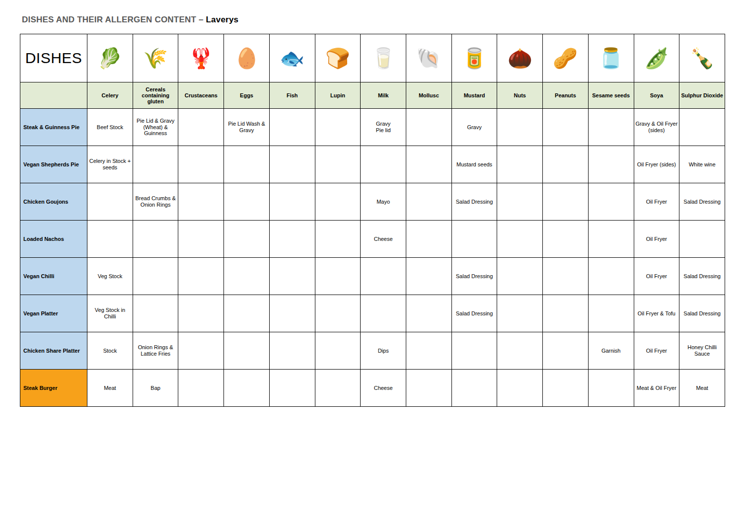DISHES AND THEIR ALLERGEN CONTENT – Laverys
| DISHES | 🥬 | 🌾 | 🦞 | 🥚 | 🐟 | 🍞 | 🥛 | 🐚 | 🥫 | 🌰 | 🥜 | 🫙 | 🫛 | 🍾 |
| | Celery | Cereals containing gluten | Crustaceans | Eggs | Fish | Lupin | Milk | Mollusc | Mustard | Nuts | Peanuts | Sesame seeds | Soya | Sulphur Dioxide |
| Steak & Guinness Pie | Beef Stock | Pie Lid & Gravy (Wheat) & Guinness | | Pie Lid Wash & Gravy | | | Gravy Pie lid | | Gravy | | | | Gravy & Oil Fryer (sides) | |
| Vegan Shepherds Pie | Celery in Stock + seeds | | | | | | | | Mustard seeds | | | | Oil Fryer (sides) | White wine |
| Chicken Goujons | | Bread Crumbs & Onion Rings | | | | | Mayo | | Salad Dressing | | | | Oil Fryer | Salad Dressing |
| Loaded Nachos | | | | | | | Cheese | | | | | | Oil Fryer | |
| Vegan Chilli | Veg Stock | | | | | | | | Salad Dressing | | | | Oil Fryer | Salad Dressing |
| Vegan Platter | Veg Stock in Chilli | | | | | | | | Salad Dressing | | | | Oil Fryer & Tofu | Salad Dressing |
| Chicken Share Platter | Stock | Onion Rings & Lattice Fries | | | | | Dips | | | | | Garnish | Oil Fryer | Honey Chilli Sauce |
| Steak Burger | Meat | Bap | | | | | Cheese | | | | | | Meat & Oil Fryer | Meat |